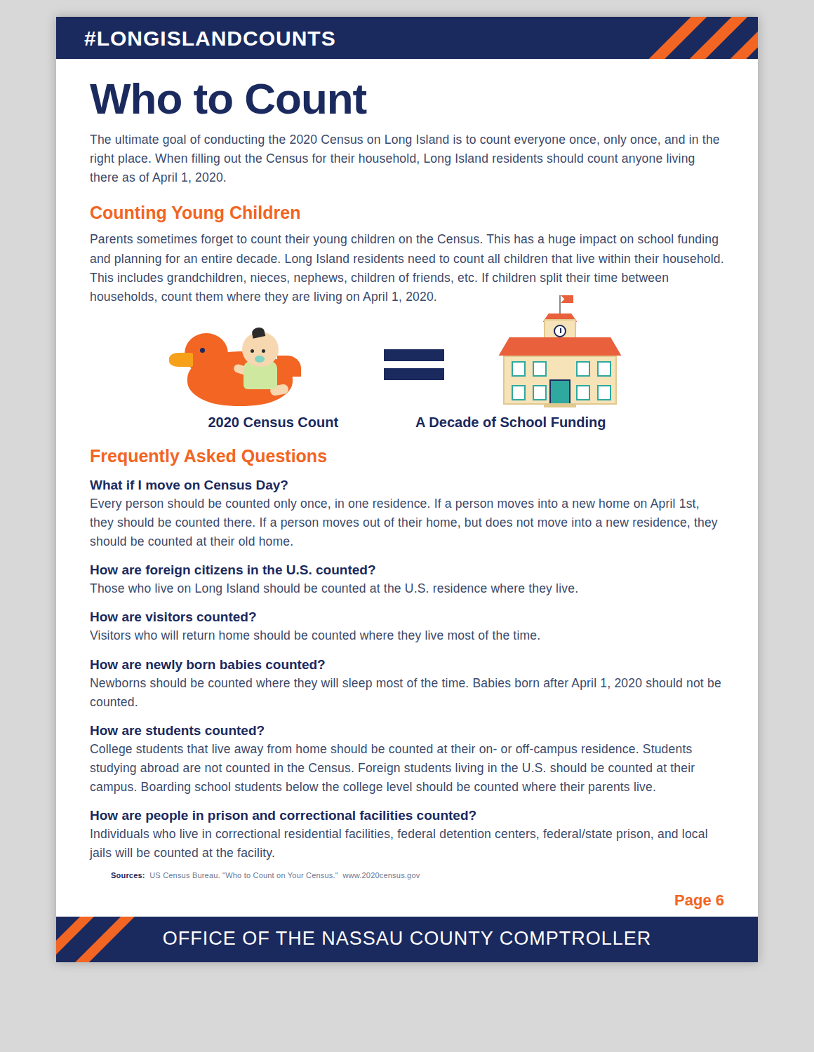#LONGISLANDCOUNTS
Who to Count
The ultimate goal of conducting the 2020 Census on Long Island is to count everyone once, only once, and in the right place. When filling out the Census for their household, Long Island residents should count anyone living there as of April 1, 2020.
Counting Young Children
Parents sometimes forget to count their young children on the Census. This has a huge impact on school funding and planning for an entire decade. Long Island residents need to count all children that live within their household. This includes grandchildren, nieces, nephews, children of friends, etc. If children split their time between households, count them where they are living on April 1, 2020.
2020 Census Count
A Decade of School Funding
Frequently Asked Questions
What if I move on Census Day?
Every person should be counted only once, in one residence. If a person moves into a new home on April 1st, they should be counted there. If a person moves out of their home, but does not move into a new residence, they should be counted at their old home.
How are foreign citizens in the U.S. counted?
Those who live on Long Island should be counted at the U.S. residence where they live.
How are visitors counted?
Visitors who will return home should be counted where they live most of the time.
How are newly born babies counted?
Newborns should be counted where they will sleep most of the time. Babies born after April 1, 2020 should not be counted.
How are students counted?
College students that live away from home should be counted at their on- or off-campus residence. Students studying abroad are not counted in the Census. Foreign students living in the U.S. should be counted at their campus. Boarding school students below the college level should be counted where their parents live.
How are people in prison and correctional facilities counted?
Individuals who live in correctional residential facilities, federal detention centers, federal/state prison, and local jails will be counted at the facility.
Sources: US Census Bureau. "Who to Count on Your Census." www.2020census.gov
Page 6
OFFICE OF THE NASSAU COUNTY COMPTROLLER